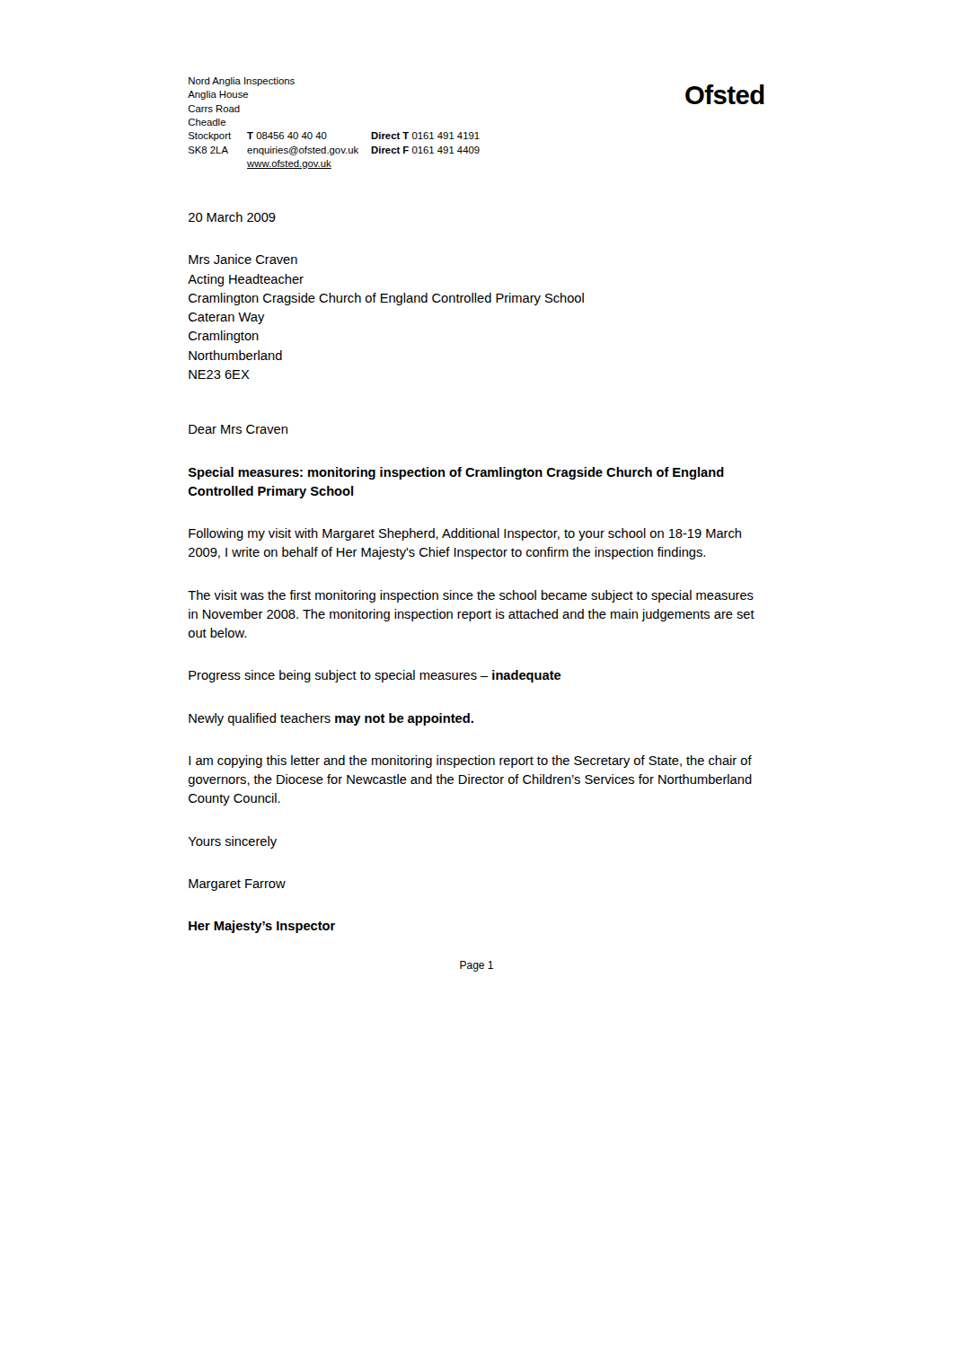Nord Anglia Inspections
Anglia House
Carrs Road
Cheadle
| Stockport | T 08456 40 40 40 | Direct T 0161 491 4191 |
| SK8 2LA | enquiries@ofsted.gov.uk | Direct F 0161 491 4409 |
| | www.ofsted.gov.uk | |
Ofsted
20 March 2009
Mrs Janice Craven
Acting Headteacher
Cramlington Cragside Church of England Controlled Primary School
Cateran Way
Cramlington
Northumberland
NE23 6EX
Dear Mrs Craven
Special measures: monitoring inspection of Cramlington Cragside Church of England Controlled Primary School
Following my visit with Margaret Shepherd, Additional Inspector, to your school on 18-19 March 2009, I write on behalf of Her Majesty's Chief Inspector to confirm the inspection findings.
The visit was the first monitoring inspection since the school became subject to special measures in November 2008. The monitoring inspection report is attached and the main judgements are set out below.
Progress since being subject to special measures – inadequate
Newly qualified teachers may not be appointed.
I am copying this letter and the monitoring inspection report to the Secretary of State, the chair of governors, the Diocese for Newcastle and the Director of Children’s Services for Northumberland County Council.
Yours sincerely
Margaret Farrow
Her Majesty’s Inspector
Page 1